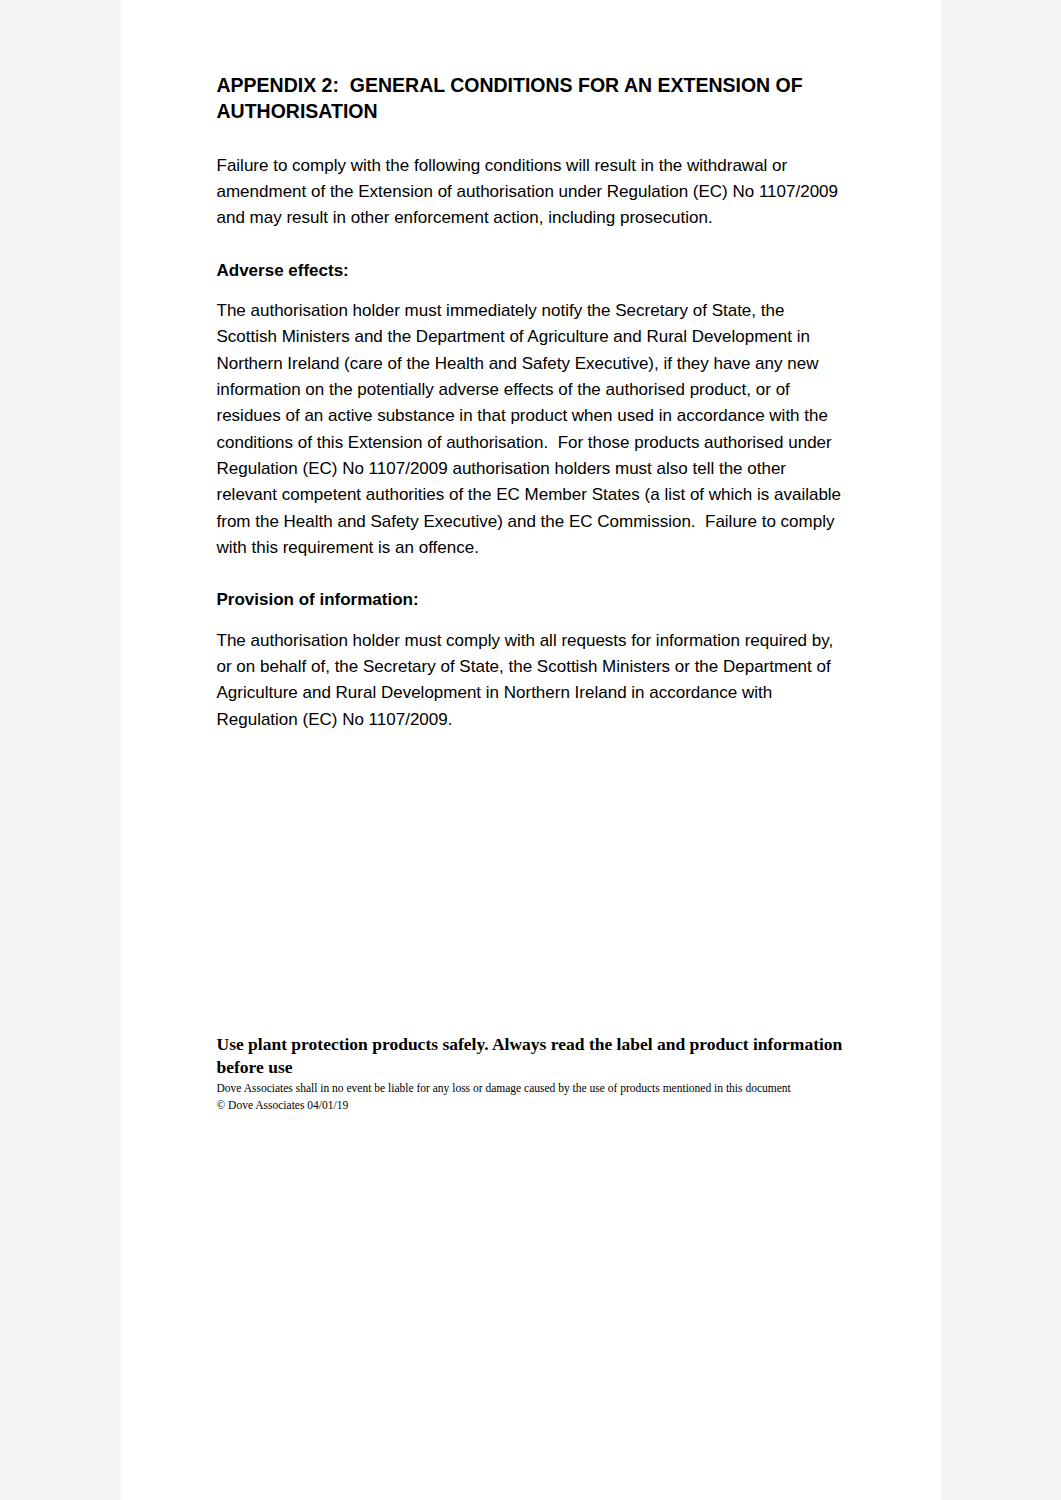APPENDIX 2: GENERAL CONDITIONS FOR AN EXTENSION OF AUTHORISATION
Failure to comply with the following conditions will result in the withdrawal or amendment of the Extension of authorisation under Regulation (EC) No 1107/2009 and may result in other enforcement action, including prosecution.
Adverse effects:
The authorisation holder must immediately notify the Secretary of State, the Scottish Ministers and the Department of Agriculture and Rural Development in Northern Ireland (care of the Health and Safety Executive), if they have any new information on the potentially adverse effects of the authorised product, or of residues of an active substance in that product when used in accordance with the conditions of this Extension of authorisation. For those products authorised under Regulation (EC) No 1107/2009 authorisation holders must also tell the other relevant competent authorities of the EC Member States (a list of which is available from the Health and Safety Executive) and the EC Commission. Failure to comply with this requirement is an offence.
Provision of information:
The authorisation holder must comply with all requests for information required by, or on behalf of, the Secretary of State, the Scottish Ministers or the Department of Agriculture and Rural Development in Northern Ireland in accordance with Regulation (EC) No 1107/2009.
Use plant protection products safely. Always read the label and product information before use
Dove Associates shall in no event be liable for any loss or damage caused by the use of products mentioned in this document
© Dove Associates 04/01/19